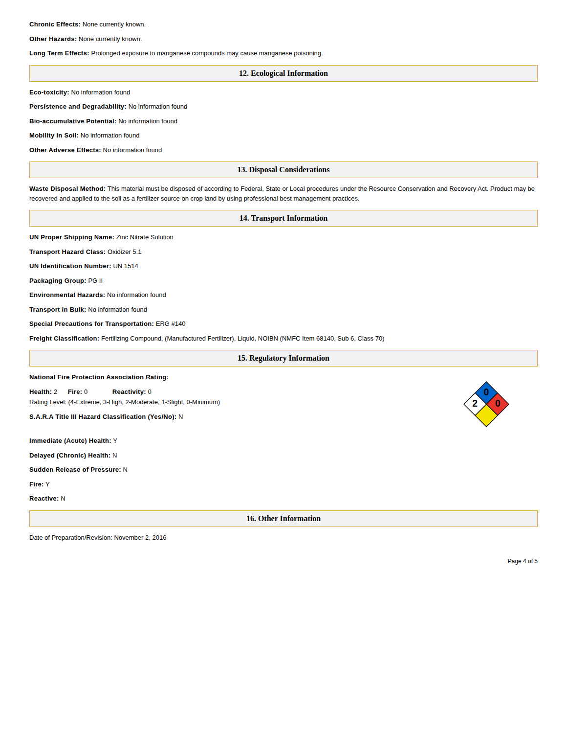Chronic Effects: None currently known.
Other Hazards: None currently known.
Long Term Effects: Prolonged exposure to manganese compounds may cause manganese poisoning.
12. Ecological Information
Eco-toxicity: No information found
Persistence and Degradability: No information found
Bio-accumulative Potential: No information found
Mobility in Soil: No information found
Other Adverse Effects: No information found
13. Disposal Considerations
Waste Disposal Method: This material must be disposed of according to Federal, State or Local procedures under the Resource Conservation and Recovery Act. Product may be recovered and applied to the soil as a fertilizer source on crop land by using professional best management practices.
14. Transport Information
UN Proper Shipping Name: Zinc Nitrate Solution
Transport Hazard Class: Oxidizer 5.1
UN Identification Number: UN 1514
Packaging Group: PG II
Environmental Hazards: No information found
Transport in Bulk: No information found
Special Precautions for Transportation: ERG #140
Freight Classification: Fertilizing Compound, (Manufactured Fertilizer), Liquid, NOIBN (NMFC Item 68140, Sub 6, Class 70)
15. Regulatory Information
2 0 0
National Fire Protection Association Rating:
Health: 2 Fire: 0 Reactivity: 0
Rating Level: (4-Extreme, 3-High, 2-Moderate, 1-Slight, 0-Minimum)
S.A.R.A Title III Hazard Classification (Yes/No): N
Immediate (Acute) Health: Y
Delayed (Chronic) Health: N
Sudden Release of Pressure: N
Fire: Y
Reactive: N
16. Other Information
Date of Preparation/Revision: November 2, 2016
Page 4 of 5